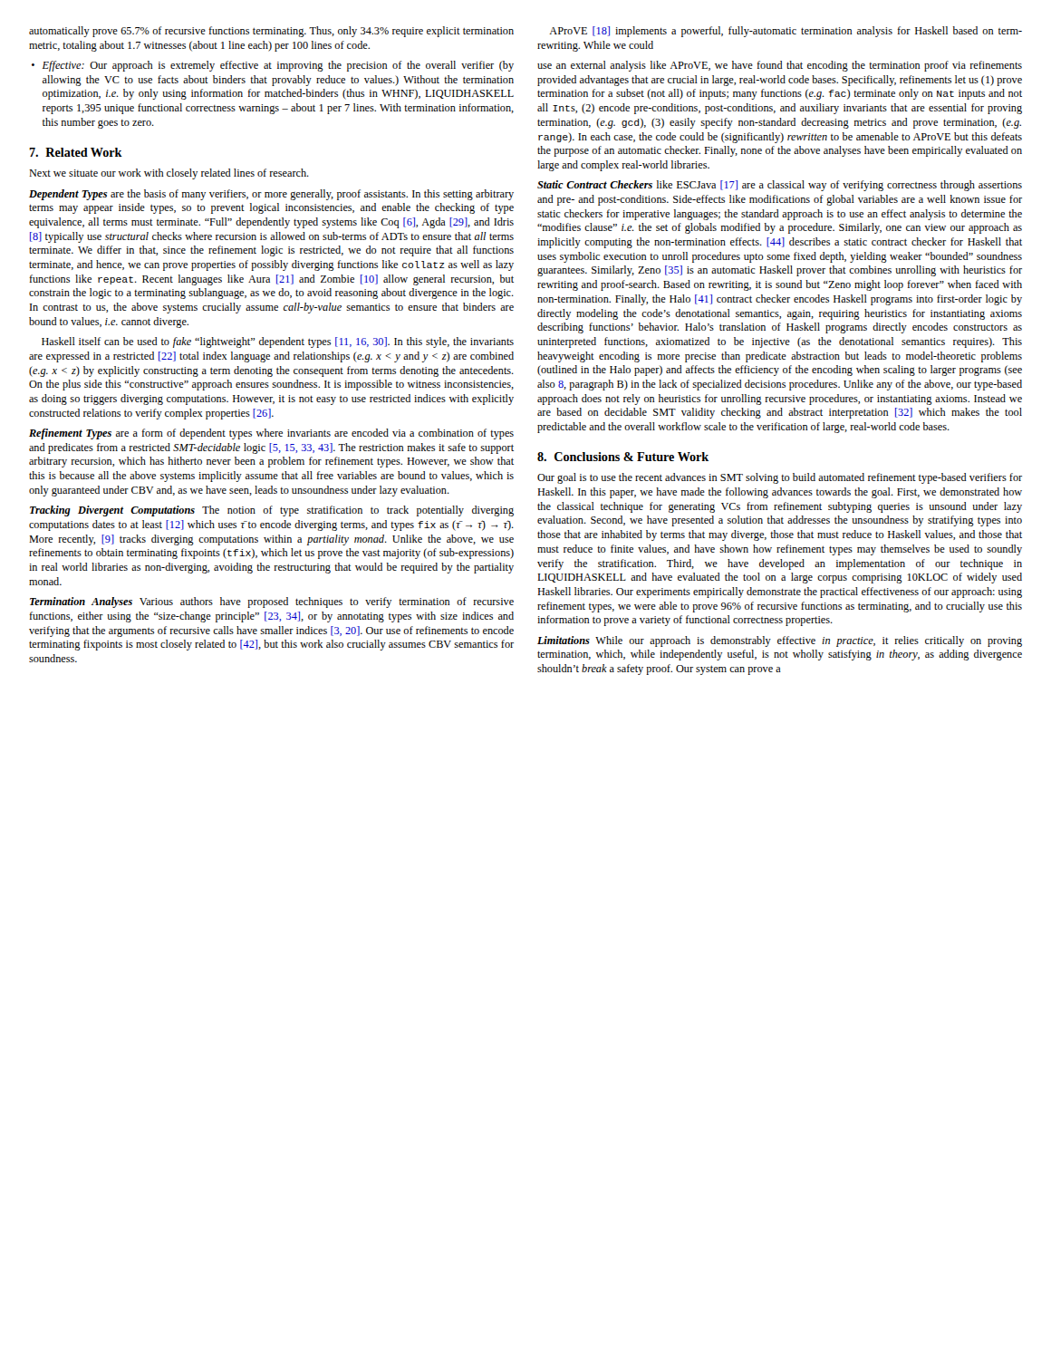automatically prove 65.7% of recursive functions terminating. Thus, only 34.3% require explicit termination metric, totaling about 1.7 witnesses (about 1 line each) per 100 lines of code.
Effective: Our approach is extremely effective at improving the precision of the overall verifier (by allowing the VC to use facts about binders that provably reduce to values.) Without the termination optimization, i.e. by only using information for matched-binders (thus in WHNF), LIQUIDHASKELL reports 1,395 unique functional correctness warnings – about 1 per 7 lines. With termination information, this number goes to zero.
7. Related Work
Next we situate our work with closely related lines of research.
Dependent Types are the basis of many verifiers, or more generally, proof assistants. In this setting arbitrary terms may appear inside types, so to prevent logical inconsistencies, and enable the checking of type equivalence, all terms must terminate. “Full” dependently typed systems like Coq [6], Agda [29], and Idris [8] typically use structural checks where recursion is allowed on sub-terms of ADTs to ensure that all terms terminate. We differ in that, since the refinement logic is restricted, we do not require that all functions terminate, and hence, we can prove properties of possibly diverging functions like collatz as well as lazy functions like repeat. Recent languages like Aura [21] and Zombie [10] allow general recursion, but constrain the logic to a terminating sublanguage, as we do, to avoid reasoning about divergence in the logic. In contrast to us, the above systems crucially assume call-by-value semantics to ensure that binders are bound to values, i.e. cannot diverge.
Haskell itself can be used to fake “lightweight” dependent types [11, 16, 30]. In this style, the invariants are expressed in a restricted [22] total index language and relationships (e.g. x < y and y < z) are combined (e.g. x < z) by explicitly constructing a term denoting the consequent from terms denoting the antecedents. On the plus side this “constructive” approach ensures soundness. It is impossible to witness inconsistencies, as doing so triggers diverging computations. However, it is not easy to use restricted indices with explicitly constructed relations to verify complex properties [26].
Refinement Types are a form of dependent types where invariants are encoded via a combination of types and predicates from a restricted SMT-decidable logic [5, 15, 33, 43]. The restriction makes it safe to support arbitrary recursion, which has hitherto never been a problem for refinement types. However, we show that this is because all the above systems implicitly assume that all free variables are bound to values, which is only guaranteed under CBV and, as we have seen, leads to unsoundness under lazy evaluation.
Tracking Divergent Computations The notion of type stratification to track potentially diverging computations dates to at least [12] which uses τ̄ to encode diverging terms, and types fix as (τ̄ → τ̄) → τ̄). More recently, [9] tracks diverging computations within a partiality monad. Unlike the above, we use refinements to obtain terminating fixpoints (tfix), which let us prove the vast majority (of sub-expressions) in real world libraries as non-diverging, avoiding the restructuring that would be required by the partiality monad.
Termination Analyses Various authors have proposed techniques to verify termination of recursive functions, either using the “size-change principle” [23, 34], or by annotating types with size indices and verifying that the arguments of recursive calls have smaller indices [3, 20]. Our use of refinements to encode terminating fixpoints is most closely related to [42], but this work also crucially assumes CBV semantics for soundness.
AProVE [18] implements a powerful, fully-automatic termination analysis for Haskell based on term-rewriting. While we could
use an external analysis like AProVE, we have found that encoding the termination proof via refinements provided advantages that are crucial in large, real-world code bases. Specifically, refinements let us (1) prove termination for a subset (not all) of inputs; many functions (e.g. fac) terminate only on Nat inputs and not all Ints, (2) encode pre-conditions, post-conditions, and auxiliary invariants that are essential for proving termination, (e.g. gcd), (3) easily specify non-standard decreasing metrics and prove termination, (e.g. range). In each case, the code could be (significantly) rewritten to be amenable to AProVE but this defeats the purpose of an automatic checker. Finally, none of the above analyses have been empirically evaluated on large and complex real-world libraries.
Static Contract Checkers like ESCJava [17] are a classical way of verifying correctness through assertions and pre- and post-conditions. Side-effects like modifications of global variables are a well known issue for static checkers for imperative languages; the standard approach is to use an effect analysis to determine the “modifies clause” i.e. the set of globals modified by a procedure. Similarly, one can view our approach as implicitly computing the non-termination effects. [44] describes a static contract checker for Haskell that uses symbolic execution to unroll procedures upto some fixed depth, yielding weaker “bounded” soundness guarantees. Similarly, Zeno [35] is an automatic Haskell prover that combines unrolling with heuristics for rewriting and proof-search. Based on rewriting, it is sound but “Zeno might loop forever” when faced with non-termination. Finally, the Halo [41] contract checker encodes Haskell programs into first-order logic by directly modeling the code’s denotational semantics, again, requiring heuristics for instantiating axioms describing functions’ behavior. Halo’s translation of Haskell programs directly encodes constructors as uninterpreted functions, axiomatized to be injective (as the denotational semantics requires). This heavyweight encoding is more precise than predicate abstraction but leads to model-theoretic problems (outlined in the Halo paper) and affects the efficiency of the encoding when scaling to larger programs (see also 8, paragraph B) in the lack of specialized decisions procedures. Unlike any of the above, our type-based approach does not rely on heuristics for unrolling recursive procedures, or instantiating axioms. Instead we are based on decidable SMT validity checking and abstract interpretation [32] which makes the tool predictable and the overall workflow scale to the verification of large, real-world code bases.
8. Conclusions & Future Work
Our goal is to use the recent advances in SMT solving to build automated refinement type-based verifiers for Haskell. In this paper, we have made the following advances towards the goal. First, we demonstrated how the classical technique for generating VCs from refinement subtyping queries is unsound under lazy evaluation. Second, we have presented a solution that addresses the unsoundness by stratifying types into those that are inhabited by terms that may diverge, those that must reduce to Haskell values, and those that must reduce to finite values, and have shown how refinement types may themselves be used to soundly verify the stratification. Third, we have developed an implementation of our technique in LIQUIDHASKELL and have evaluated the tool on a large corpus comprising 10KLOC of widely used Haskell libraries. Our experiments empirically demonstrate the practical effectiveness of our approach: using refinement types, we were able to prove 96% of recursive functions as terminating, and to crucially use this information to prove a variety of functional correctness properties.
Limitations While our approach is demonstrably effective in practice, it relies critically on proving termination, which, while independently useful, is not wholly satisfying in theory, as adding divergence shouldn’t break a safety proof. Our system can prove a